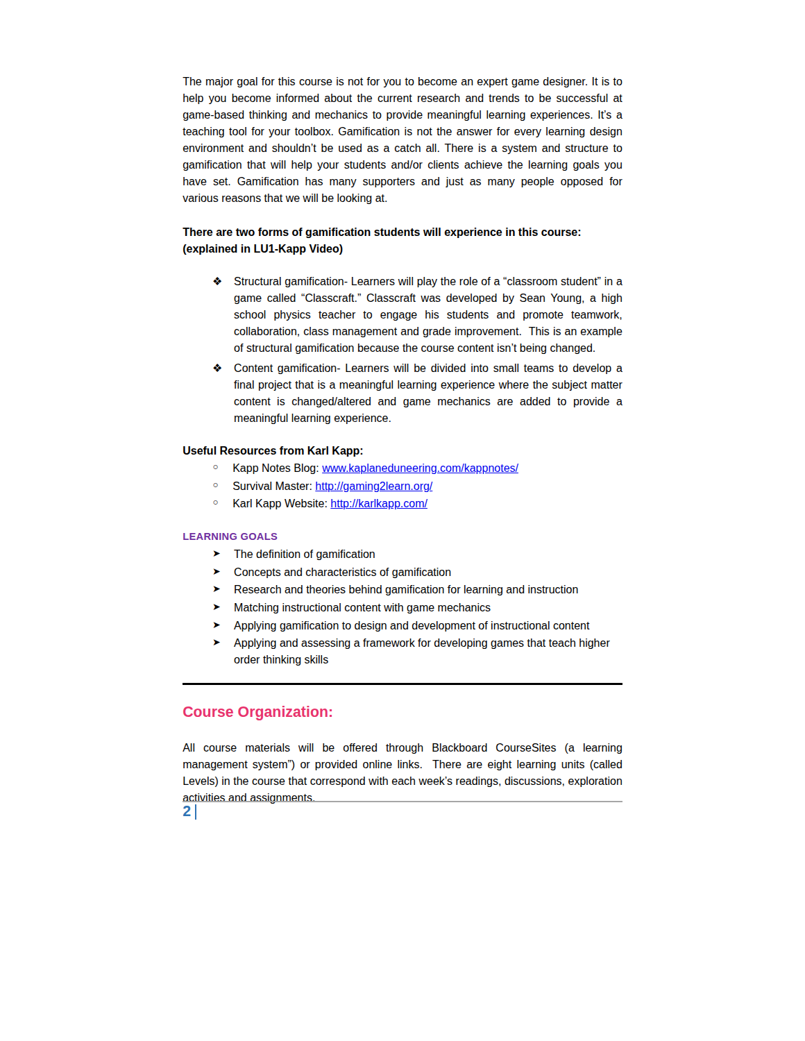The major goal for this course is not for you to become an expert game designer. It is to help you become informed about the current research and trends to be successful at game-based thinking and mechanics to provide meaningful learning experiences. It’s a teaching tool for your toolbox. Gamification is not the answer for every learning design environment and shouldn’t be used as a catch all. There is a system and structure to gamification that will help your students and/or clients achieve the learning goals you have set. Gamification has many supporters and just as many people opposed for various reasons that we will be looking at.
There are two forms of gamification students will experience in this course: (explained in LU1-Kapp Video)
Structural gamification- Learners will play the role of a “classroom student” in a game called “Classcraft.” Classcraft was developed by Sean Young, a high school physics teacher to engage his students and promote teamwork, collaboration, class management and grade improvement. This is an example of structural gamification because the course content isn’t being changed.
Content gamification- Learners will be divided into small teams to develop a final project that is a meaningful learning experience where the subject matter content is changed/altered and game mechanics are added to provide a meaningful learning experience.
Useful Resources from Karl Kapp:
Kapp Notes Blog: www.kaplaneduneering.com/kappnotes/
Survival Master: http://gaming2learn.org/
Karl Kapp Website: http://karlkapp.com/
LEARNING GOALS
The definition of gamification
Concepts and characteristics of gamification
Research and theories behind gamification for learning and instruction
Matching instructional content with game mechanics
Applying gamification to design and development of instructional content
Applying and assessing a framework for developing games that teach higher order thinking skills
Course Organization:
All course materials will be offered through Blackboard CourseSites (a learning management system”) or provided online links. There are eight learning units (called Levels) in the course that correspond with each week’s readings, discussions, exploration activities and assignments.
2